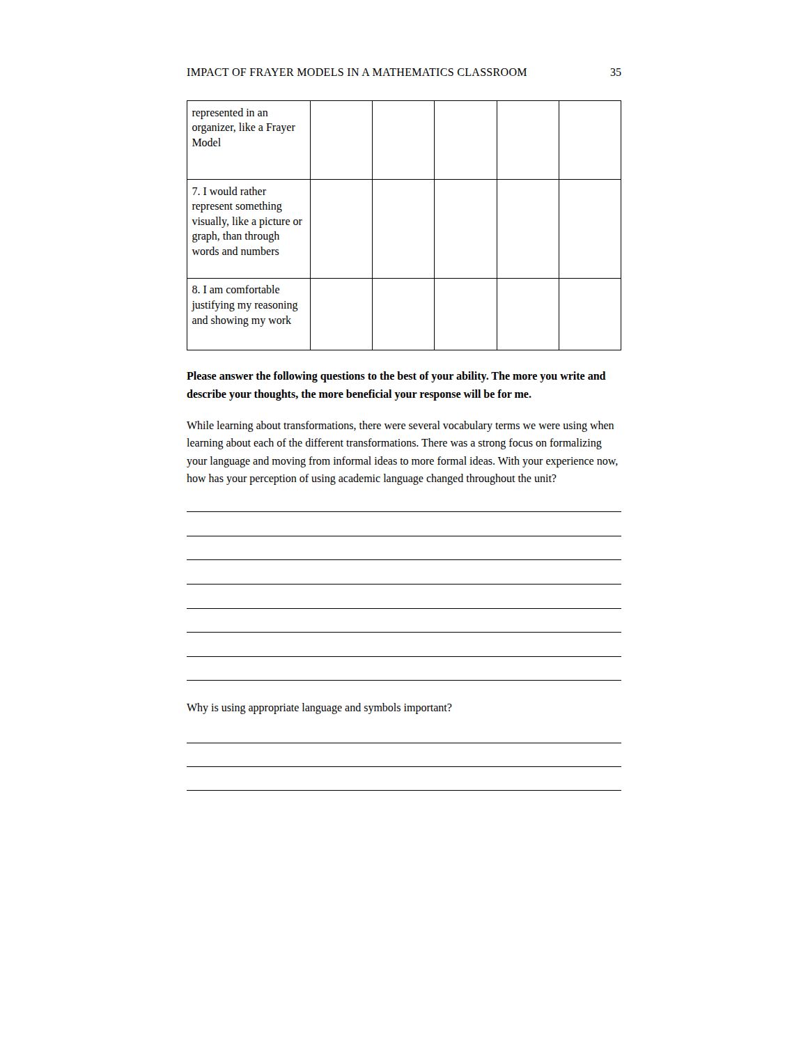Impact of Frayer Models in a Mathematics Classroom 35
| represented in an organizer, like a Frayer Model | | | | | |
| 7. I would rather represent something visually, like a picture or graph, than through words and numbers | | | | | |
| 8. I am comfortable justifying my reasoning and showing my work | | | | | |
Please answer the following questions to the best of your ability. The more you write and describe your thoughts, the more beneficial your response will be for me.
While learning about transformations, there were several vocabulary terms we were using when learning about each of the different transformations. There was a strong focus on formalizing your language and moving from informal ideas to more formal ideas. With your experience now, how has your perception of using academic language changed throughout the unit?
Why is using appropriate language and symbols important?